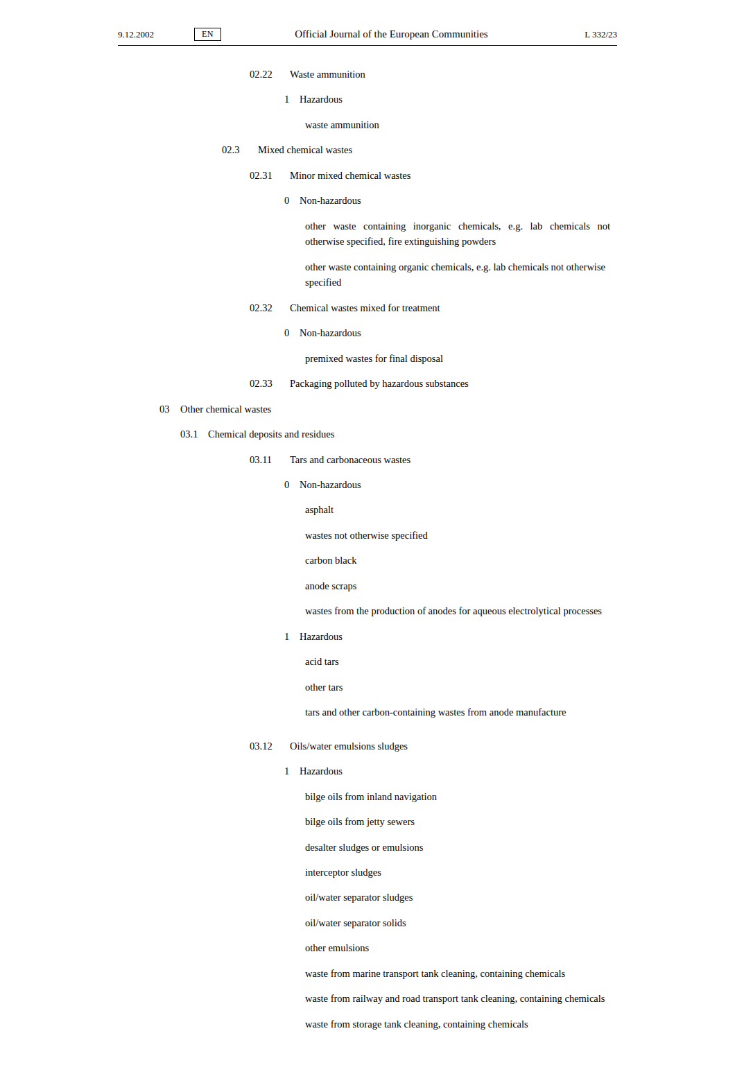9.12.2002
EN
Official Journal of the European Communities
L 332/23
02.22
Waste ammunition
1
Hazardous
waste ammunition
02.3
Mixed chemical wastes
02.31
Minor mixed chemical wastes
0
Non-hazardous
other waste containing inorganic chemicals, e.g. lab chemicals not otherwise specified, fire extinguishing powders
other waste containing organic chemicals, e.g. lab chemicals not otherwise specified
02.32
Chemical wastes mixed for treatment
0
Non-hazardous
premixed wastes for final disposal
02.33
Packaging polluted by hazardous substances
03
Other chemical wastes
03.1
Chemical deposits and residues
03.11
Tars and carbonaceous wastes
0
Non-hazardous
asphalt
wastes not otherwise specified
carbon black
anode scraps
wastes from the production of anodes for aqueous electrolytical processes
1
Hazardous
acid tars
other tars
tars and other carbon-containing wastes from anode manufacture
03.12
Oils/water emulsions sludges
1
Hazardous
bilge oils from inland navigation
bilge oils from jetty sewers
desalter sludges or emulsions
interceptor sludges
oil/water separator sludges
oil/water separator solids
other emulsions
waste from marine transport tank cleaning, containing chemicals
waste from railway and road transport tank cleaning, containing chemicals
waste from storage tank cleaning, containing chemicals